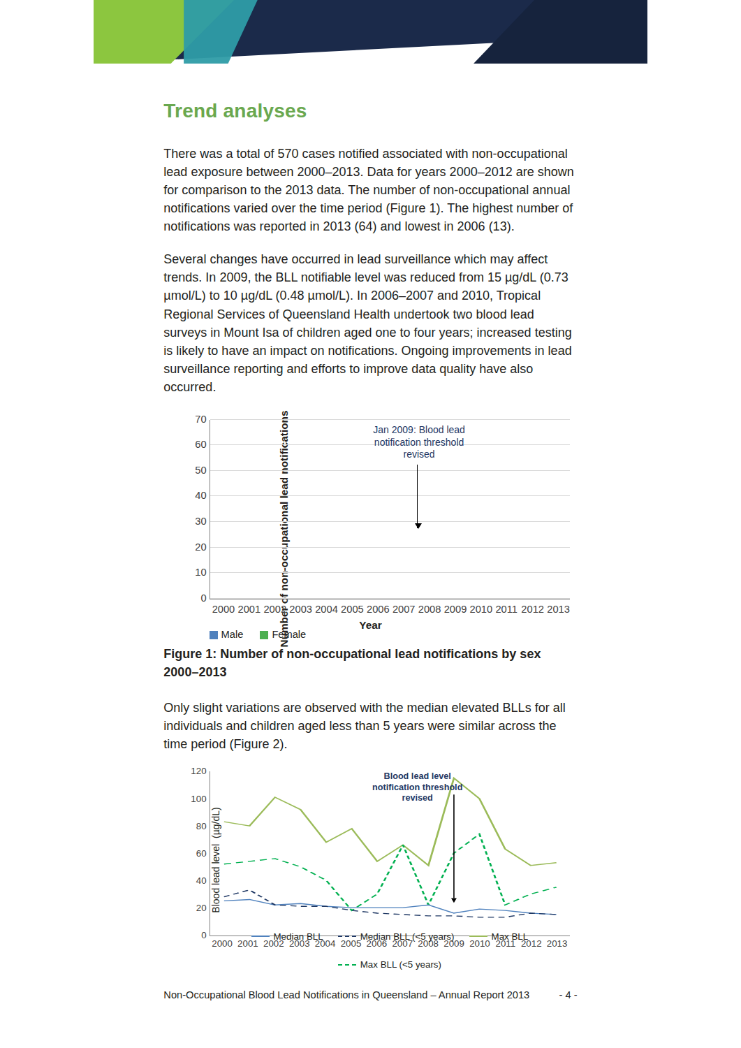Trend analyses
There was a total of 570 cases notified associated with non-occupational lead exposure between 2000–2013. Data for years 2000–2012 are shown for comparison to the 2013 data. The number of non-occupational annual notifications varied over the time period (Figure 1). The highest number of notifications was reported in 2013 (64) and lowest in 2006 (13).
Several changes have occurred in lead surveillance which may affect trends. In 2009, the BLL notifiable level was reduced from 15 µg/dL (0.73 µmol/L) to 10 µg/dL (0.48 µmol/L). In 2006–2007 and 2010, Tropical Regional Services of Queensland Health undertook two blood lead surveys in Mount Isa of children aged one to four years; increased testing is likely to have an impact on notifications. Ongoing improvements in lead surveillance reporting and efforts to improve data quality have also occurred.
Number of non-occupational lead notifications
0
10
20
30
40
50
60
70
24
28
20
38
10
26
17
43
10
19
11
19
3
10
5
28
11
16
13
23
11
34
9
27
14
37
12
52
Jan 2009: Blood lead notification threshold revised
2000
2001
2002
2003
2004
2005
2006
2007
2008
2009
2010
2011
2012
2013
Year
Male Female
Figure 1: Number of non-occupational lead notifications by sex 2000–2013
Only slight variations are observed with the median elevated BLLs for all individuals and children aged less than 5 years were similar across the time period (Figure 2).
Blood lead level (µg/dL)
0
20
40
60
80
100
120
Blood lead level notification threshold revised
2000
2001
2002
2003
2004
2005
2006
2007
2008
2009
2010
2011
2012
2013
Median BLL Median BLL (<5 years) Max BLL Max BLL (<5 years)
Non-Occupational Blood Lead Notifications in Queensland – Annual Report 2013 - 4 -